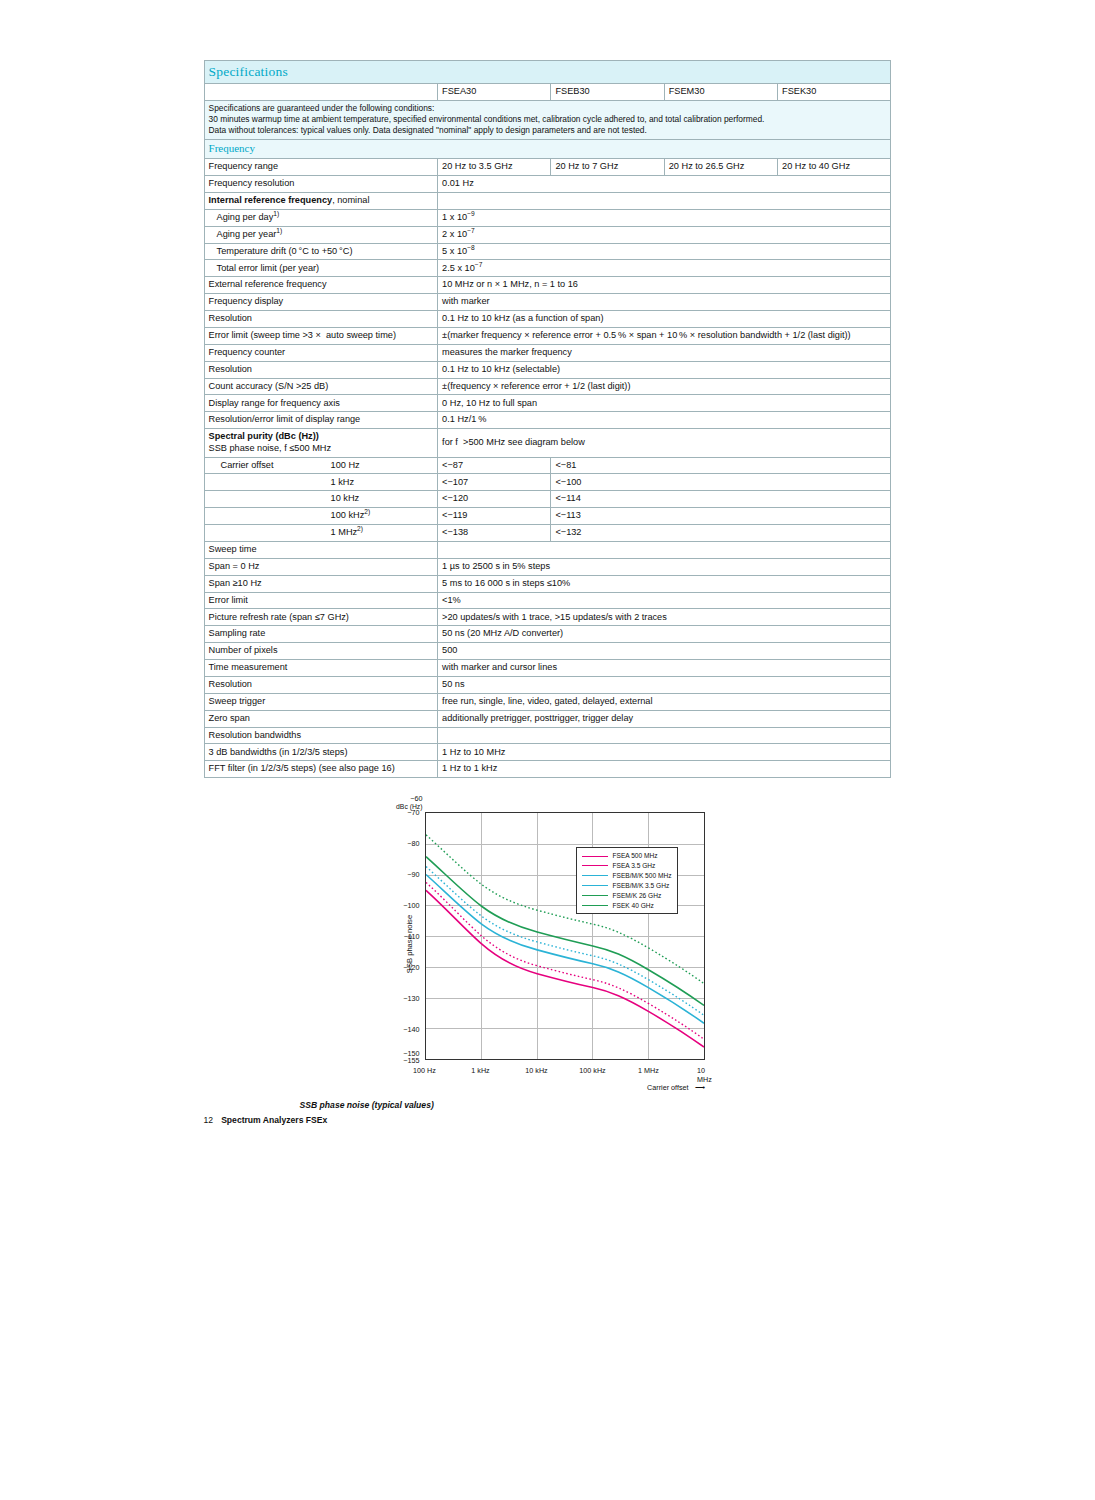| Specifications |
| | FSEA30 | FSEB30 | FSEM30 | FSEK30 |
| Specifications are guaranteed under the following conditions: 30 minutes warmup time at ambient temperature, specified environmental conditions met, calibration cycle adhered to, and total calibration performed. Data without tolerances: typical values only. Data designated "nominal" apply to design parameters and are not tested. |
| Frequency |
| Frequency range | 20 Hz to 3.5 GHz | 20 Hz to 7 GHz | 20 Hz to 26.5 GHz | 20 Hz to 40 GHz |
| Frequency resolution | 0.01 Hz |
| Internal reference frequency , nominal | |
| Aging per day 1) | 1 x 10 −9 |
| Aging per year 1) | 2 x 10 −7 |
| Temperature drift (0 °C to +50 °C) | 5 x 10 −8 |
| Total error limit (per year) | 2.5 x 10 −7 |
| External reference frequency | 10 MHz or n × 1 MHz, n = 1 to 16 |
| Frequency display | with marker |
| Resolution | 0.1 Hz to 10 kHz (as a function of span) |
| Error limit (sweep time >3 × auto sweep time) | ±(marker frequency × reference error + 0.5 % × span + 10 % × resolution bandwidth + 1/2 (last digit)) |
| Frequency counter | measures the marker frequency |
| Resolution | 0.1 Hz to 10 kHz (selectable) |
| Count accuracy (S/N >25 dB) | ±(frequency × reference error + 1/2 (last digit)) |
| Display range for frequency axis | 0 Hz, 10 Hz to full span |
| Resolution/error limit of display range | 0.1 Hz/1 % |
| Spectral purity (dBc (Hz)) SSB phase noise, f ≤500 MHz | for f >500 MHz see diagram below |
| Carrier offset 100 Hz | <−87 | <−81 |
| 1 kHz | <−107 | <−100 |
| 10 kHz | <−120 | <−114 |
| 100 kHz 2) | <−119 | <−113 |
| 1 MHz 2) | <−138 | <−132 |
| Sweep time | |
| Span = 0 Hz | 1 µs to 2500 s in 5% steps |
| Span ≥10 Hz | 5 ms to 16 000 s in steps ≤10% |
| Error limit | <1% |
| Picture refresh rate (span ≤7 GHz) | >20 updates/s with 1 trace, >15 updates/s with 2 traces |
| Sampling rate | 50 ns (20 MHz A/D converter) |
| Number of pixels | 500 |
| Time measurement | with marker and cursor lines |
| Resolution | 50 ns |
| Sweep trigger | free run, single, line, video, gated, delayed, external |
| Zero span | additionally pretrigger, posttrigger, trigger delay |
| Resolution bandwidths | |
| 3 dB bandwidths (in 1/2/3/5 steps) | 1 Hz to 10 MHz |
| FFT filter (in 1/2/3/5 steps) (see also page 16) | 1 Hz to 1 kHz |
−60dBc (Hz)
−70
−80
−90
−100
−110
−120
−130
−140
−150
−155
SSB phase noise
FSEA 500 MHz
FSEA 3.5 GHz
FSEB/M/K 500 MHz
FSEB/M/K 3.5 GHz
FSEM/K 26 GHz
FSEK 40 GHz
100 Hz
1 kHz
10 kHz
100 kHz
1 MHz
10 MHz
Carrier offset ⟶
SSB phase noise (typical values)
12 Spectrum Analyzers FSEx